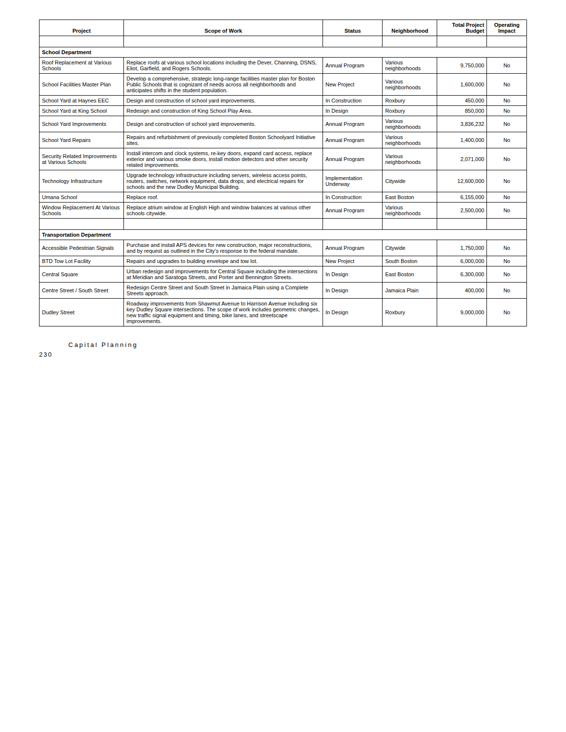| Project | Scope of Work | Status | Neighborhood | Total Project Budget | Operating Impact |
| --- | --- | --- | --- | --- | --- |
| School Department |
| Roof Replacement at Various Schools | Replace roofs at various school locations including the Dever, Channing, DSNS, Eliot, Garfield, and Rogers Schools. | Annual Program | Various neighborhoods | 9,750,000 | No |
| School Facilities Master Plan | Develop a comprehensive, strategic long-range facilities master plan for Boston Public Schools that is cognizant of needs across all neighborhoods and anticipates shifts in the student population. | New Project | Various neighborhoods | 1,600,000 | No |
| School Yard at Haynes EEC | Design and construction of school yard improvements. | In Construction | Roxbury | 450,000 | No |
| School Yard at King School | Redesign and construction of King School Play Area. | In Design | Roxbury | 850,000 | No |
| School Yard Improvements | Design and construction of school yard improvements. | Annual Program | Various neighborhoods | 3,836,232 | No |
| School Yard Repairs | Repairs and refurbishment of previously completed Boston Schoolyard Initiative sites. | Annual Program | Various neighborhoods | 1,400,000 | No |
| Security Related Improvements at Various Schools | Install intercom and clock systems, re-key doors, expand card access, replace exterior and various smoke doors, install motion detectors and other security related improvements. | Annual Program | Various neighborhoods | 2,071,000 | No |
| Technology Infrastructure | Upgrade technology infrastructure including servers, wireless access points, routers, switches, network equipment, data drops, and electrical repairs for schools and the new Dudley Municipal Building. | Implementation Underway | Citywide | 12,600,000 | No |
| Umana School | Replace roof. | In Construction | East Boston | 6,155,000 | No |
| Window Replacement At Various Schools | Replace atrium window at English High and window balances at various other schools citywide. | Annual Program | Various neighborhoods | 2,500,000 | No |
| Transportation Department |
| Accessible Pedestrian Signals | Purchase and install APS devices for new construction, major reconstructions, and by request as outlined in the City's response to the federal mandate. | Annual Program | Citywide | 1,750,000 | No |
| BTD Tow Lot Facility | Repairs and upgrades to building envelope and tow lot. | New Project | South Boston | 6,000,000 | No |
| Central Square | Urban redesign and improvements for Central Square including the intersections at Meridian and Saratoga Streets, and Porter and Bennington Streets. | In Design | East Boston | 6,300,000 | No |
| Centre Street / South Street | Redesign Centre Street and South Street in Jamaica Plain using a Complete Streets approach. | In Design | Jamaica Plain | 400,000 | No |
| Dudley Street | Roadway improvements from Shawmut Avenue to Harrison Avenue including six key Dudley Square intersections. The scope of work includes geometric changes, new traffic signal equipment and timing, bike lanes, and streetscape improvements. | In Design | Roxbury | 9,000,000 | No |
230
Capital Planning